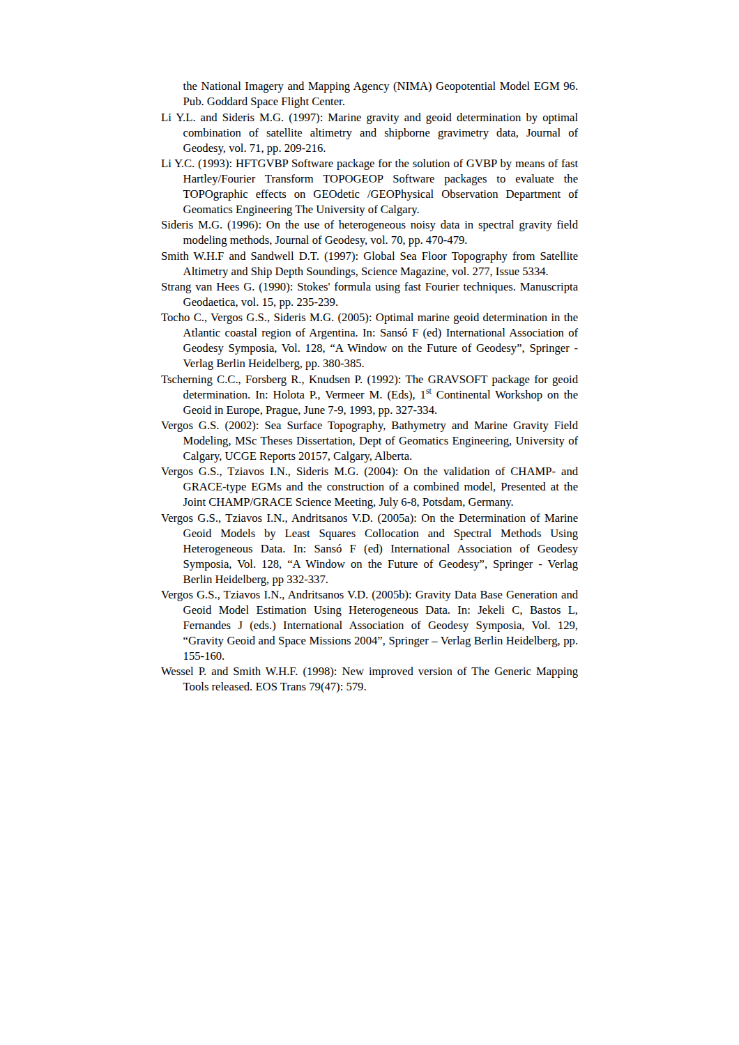the National Imagery and Mapping Agency (NIMA) Geopotential Model EGM 96. Pub. Goddard Space Flight Center.
Li Y.L. and Sideris M.G. (1997): Marine gravity and geoid determination by optimal combination of satellite altimetry and shipborne gravimetry data, Journal of Geodesy, vol. 71, pp. 209-216.
Li Y.C. (1993): HFTGVBP Software package for the solution of GVBP by means of fast Hartley/Fourier Transform TOPOGEOP Software packages to evaluate the TOPOgraphic effects on GEOdetic /GEOPhysical Observation Department of Geomatics Engineering The University of Calgary.
Sideris M.G. (1996): On the use of heterogeneous noisy data in spectral gravity field modeling methods, Journal of Geodesy, vol. 70, pp. 470-479.
Smith W.H.F and Sandwell D.T. (1997): Global Sea Floor Topography from Satellite Altimetry and Ship Depth Soundings, Science Magazine, vol. 277, Issue 5334.
Strang van Hees G. (1990): Stokes' formula using fast Fourier techniques. Manuscripta Geodaetica, vol. 15, pp. 235-239.
Tocho C., Vergos G.S., Sideris M.G. (2005): Optimal marine geoid determination in the Atlantic coastal region of Argentina. In: Sansó F (ed) International Association of Geodesy Symposia, Vol. 128, “A Window on the Future of Geodesy”, Springer - Verlag Berlin Heidelberg, pp. 380-385.
Tscherning C.C., Forsberg R., Knudsen P. (1992): The GRAVSOFT package for geoid determination. In: Holota P., Vermeer M. (Eds), 1st Continental Workshop on the Geoid in Europe, Prague, June 7-9, 1993, pp. 327-334.
Vergos G.S. (2002): Sea Surface Topography, Bathymetry and Marine Gravity Field Modeling, MSc Theses Dissertation, Dept of Geomatics Engineering, University of Calgary, UCGE Reports 20157, Calgary, Alberta.
Vergos G.S., Tziavos I.N., Sideris M.G. (2004): On the validation of CHAMP- and GRACE-type EGMs and the construction of a combined model, Presented at the Joint CHAMP/GRACE Science Meeting, July 6-8, Potsdam, Germany.
Vergos G.S., Tziavos I.N., Andritsanos V.D. (2005a): On the Determination of Marine Geoid Models by Least Squares Collocation and Spectral Methods Using Heterogeneous Data. In: Sansó F (ed) International Association of Geodesy Symposia, Vol. 128, “A Window on the Future of Geodesy”, Springer - Verlag Berlin Heidelberg, pp 332-337.
Vergos G.S., Tziavos I.N., Andritsanos V.D. (2005b): Gravity Data Base Generation and Geoid Model Estimation Using Heterogeneous Data. In: Jekeli C, Bastos L, Fernandes J (eds.) International Association of Geodesy Symposia, Vol. 129, “Gravity Geoid and Space Missions 2004”, Springer – Verlag Berlin Heidelberg, pp. 155-160.
Wessel P. and Smith W.H.F. (1998): New improved version of The Generic Mapping Tools released. EOS Trans 79(47): 579.